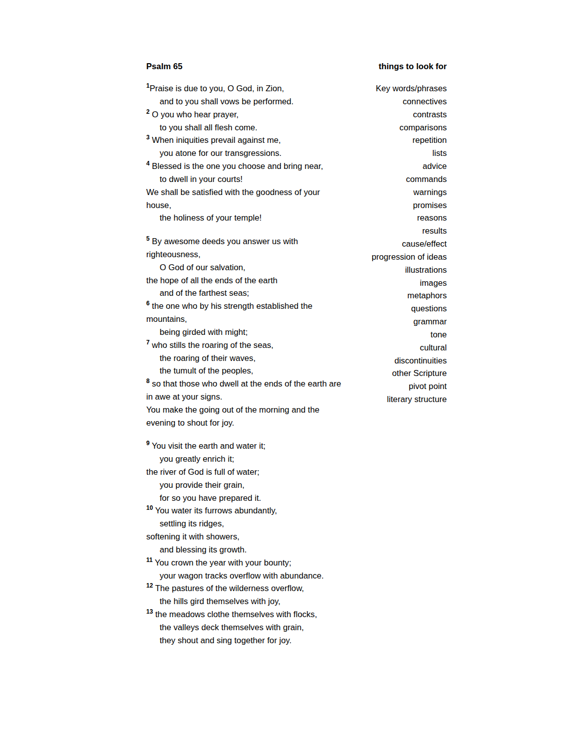Psalm 65
1Praise is due to you, O God, in Zion,
and to you shall vows be performed.
2 O you who hear prayer,
to you shall all flesh come.
3 When iniquities prevail against me,
you atone for our transgressions.
4 Blessed is the one you choose and bring near,
to dwell in your courts!
We shall be satisfied with the goodness of your house,
the holiness of your temple!
5 By awesome deeds you answer us with righteousness,
O God of our salvation,
the hope of all the ends of the earth
and of the farthest seas;
6 the one who by his strength established the mountains,
being girded with might;
7 who stills the roaring of the seas,
the roaring of their waves,
the tumult of the peoples,
8 so that those who dwell at the ends of the earth are in awe at your signs.
You make the going out of the morning and the evening to shout for joy.
9 You visit the earth and water it;
you greatly enrich it;
the river of God is full of water;
you provide their grain,
for so you have prepared it.
10 You water its furrows abundantly,
settling its ridges,
softening it with showers,
and blessing its growth.
11 You crown the year with your bounty;
your wagon tracks overflow with abundance.
12 The pastures of the wilderness overflow,
the hills gird themselves with joy,
13 the meadows clothe themselves with flocks,
the valleys deck themselves with grain,
they shout and sing together for joy.
things to look for
Key words/phrases
connectives
contrasts
comparisons
repetition
lists
advice
commands
warnings
promises
reasons
results
cause/effect
progression of ideas
illustrations
images
metaphors
questions
grammar
tone
cultural discontinuities
other Scripture
pivot point
literary structure